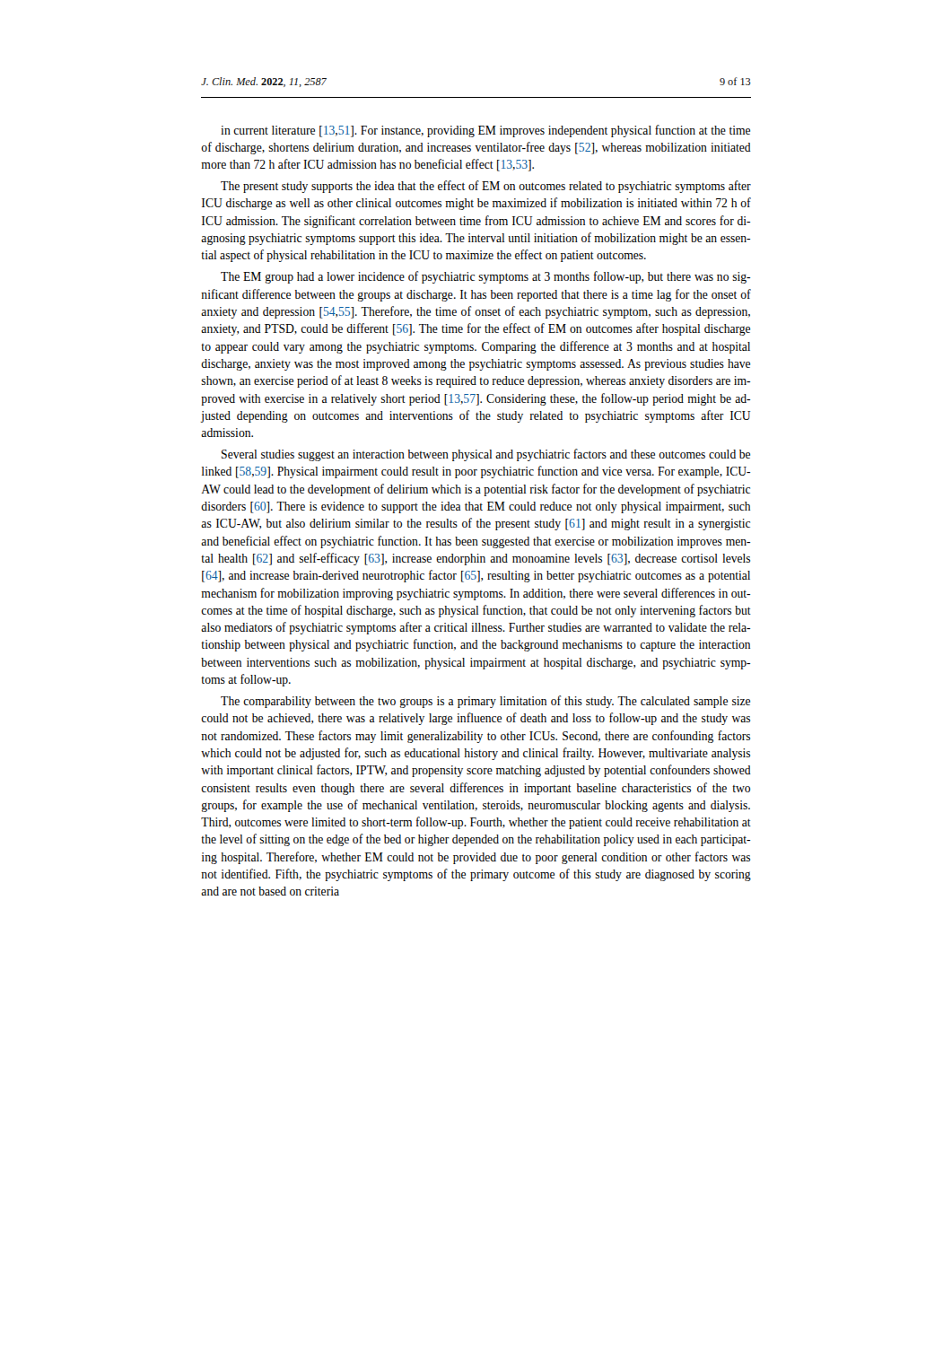J. Clin. Med. 2022, 11, 2587
9 of 13
in current literature [13,51]. For instance, providing EM improves independent physical function at the time of discharge, shortens delirium duration, and increases ventilator-free days [52], whereas mobilization initiated more than 72 h after ICU admission has no beneficial effect [13,53].
The present study supports the idea that the effect of EM on outcomes related to psychiatric symptoms after ICU discharge as well as other clinical outcomes might be maximized if mobilization is initiated within 72 h of ICU admission. The significant correlation between time from ICU admission to achieve EM and scores for diagnosing psychiatric symptoms support this idea. The interval until initiation of mobilization might be an essential aspect of physical rehabilitation in the ICU to maximize the effect on patient outcomes.
The EM group had a lower incidence of psychiatric symptoms at 3 months follow-up, but there was no significant difference between the groups at discharge. It has been reported that there is a time lag for the onset of anxiety and depression [54,55]. Therefore, the time of onset of each psychiatric symptom, such as depression, anxiety, and PTSD, could be different [56]. The time for the effect of EM on outcomes after hospital discharge to appear could vary among the psychiatric symptoms. Comparing the difference at 3 months and at hospital discharge, anxiety was the most improved among the psychiatric symptoms assessed. As previous studies have shown, an exercise period of at least 8 weeks is required to reduce depression, whereas anxiety disorders are improved with exercise in a relatively short period [13,57]. Considering these, the follow-up period might be adjusted depending on outcomes and interventions of the study related to psychiatric symptoms after ICU admission.
Several studies suggest an interaction between physical and psychiatric factors and these outcomes could be linked [58,59]. Physical impairment could result in poor psychiatric function and vice versa. For example, ICU-AW could lead to the development of delirium which is a potential risk factor for the development of psychiatric disorders [60]. There is evidence to support the idea that EM could reduce not only physical impairment, such as ICU-AW, but also delirium similar to the results of the present study [61] and might result in a synergistic and beneficial effect on psychiatric function. It has been suggested that exercise or mobilization improves mental health [62] and self-efficacy [63], increase endorphin and monoamine levels [63], decrease cortisol levels [64], and increase brain-derived neurotrophic factor [65], resulting in better psychiatric outcomes as a potential mechanism for mobilization improving psychiatric symptoms. In addition, there were several differences in outcomes at the time of hospital discharge, such as physical function, that could be not only intervening factors but also mediators of psychiatric symptoms after a critical illness. Further studies are warranted to validate the relationship between physical and psychiatric function, and the background mechanisms to capture the interaction between interventions such as mobilization, physical impairment at hospital discharge, and psychiatric symptoms at follow-up.
The comparability between the two groups is a primary limitation of this study. The calculated sample size could not be achieved, there was a relatively large influence of death and loss to follow-up and the study was not randomized. These factors may limit generalizability to other ICUs. Second, there are confounding factors which could not be adjusted for, such as educational history and clinical frailty. However, multivariate analysis with important clinical factors, IPTW, and propensity score matching adjusted by potential confounders showed consistent results even though there are several differences in important baseline characteristics of the two groups, for example the use of mechanical ventilation, steroids, neuromuscular blocking agents and dialysis. Third, outcomes were limited to short-term follow-up. Fourth, whether the patient could receive rehabilitation at the level of sitting on the edge of the bed or higher depended on the rehabilitation policy used in each participating hospital. Therefore, whether EM could not be provided due to poor general condition or other factors was not identified. Fifth, the psychiatric symptoms of the primary outcome of this study are diagnosed by scoring and are not based on criteria